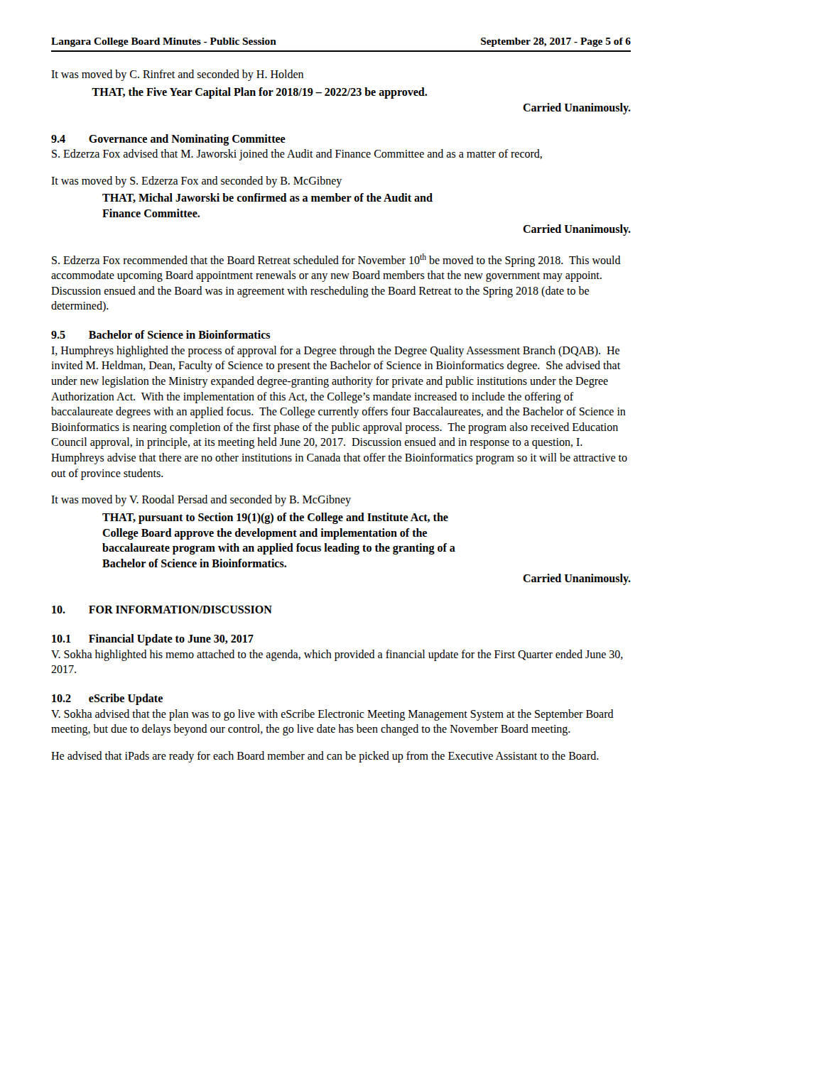Langara College Board Minutes - Public Session
September 28, 2017 - Page 5 of 6
It was moved by C. Rinfret and seconded by H. Holden
THAT, the Five Year Capital Plan for 2018/19 – 2022/23 be approved.
Carried Unanimously.
9.4 Governance and Nominating Committee
S. Edzerza Fox advised that M. Jaworski joined the Audit and Finance Committee and as a matter of record,
It was moved by S. Edzerza Fox and seconded by B. McGibney
THAT, Michal Jaworski be confirmed as a member of the Audit and
Finance Committee.
Carried Unanimously.
S. Edzerza Fox recommended that the Board Retreat scheduled for November 10th be moved to the Spring 2018. This would accommodate upcoming Board appointment renewals or any new Board members that the new government may appoint. Discussion ensued and the Board was in agreement with rescheduling the Board Retreat to the Spring 2018 (date to be determined).
9.5 Bachelor of Science in Bioinformatics
I, Humphreys highlighted the process of approval for a Degree through the Degree Quality Assessment Branch (DQAB). He invited M. Heldman, Dean, Faculty of Science to present the Bachelor of Science in Bioinformatics degree. She advised that under new legislation the Ministry expanded degree-granting authority for private and public institutions under the Degree Authorization Act. With the implementation of this Act, the College’s mandate increased to include the offering of baccalaureate degrees with an applied focus. The College currently offers four Baccalaureates, and the Bachelor of Science in Bioinformatics is nearing completion of the first phase of the public approval process. The program also received Education Council approval, in principle, at its meeting held June 20, 2017. Discussion ensued and in response to a question, I. Humphreys advise that there are no other institutions in Canada that offer the Bioinformatics program so it will be attractive to out of province students.
It was moved by V. Roodal Persad and seconded by B. McGibney
THAT, pursuant to Section 19(1)(g) of the College and Institute Act, the
College Board approve the development and implementation of the
baccalaureate program with an applied focus leading to the granting of a
Bachelor of Science in Bioinformatics.
Carried Unanimously.
10. FOR INFORMATION/DISCUSSION
10.1 Financial Update to June 30, 2017
V. Sokha highlighted his memo attached to the agenda, which provided a financial update for the First Quarter ended June 30, 2017.
10.2eScribe Update
V. Sokha advised that the plan was to go live with eScribe Electronic Meeting Management System at the September Board meeting, but due to delays beyond our control, the go live date has been changed to the November Board meeting.
He advised that iPads are ready for each Board member and can be picked up from the Executive Assistant to the Board.